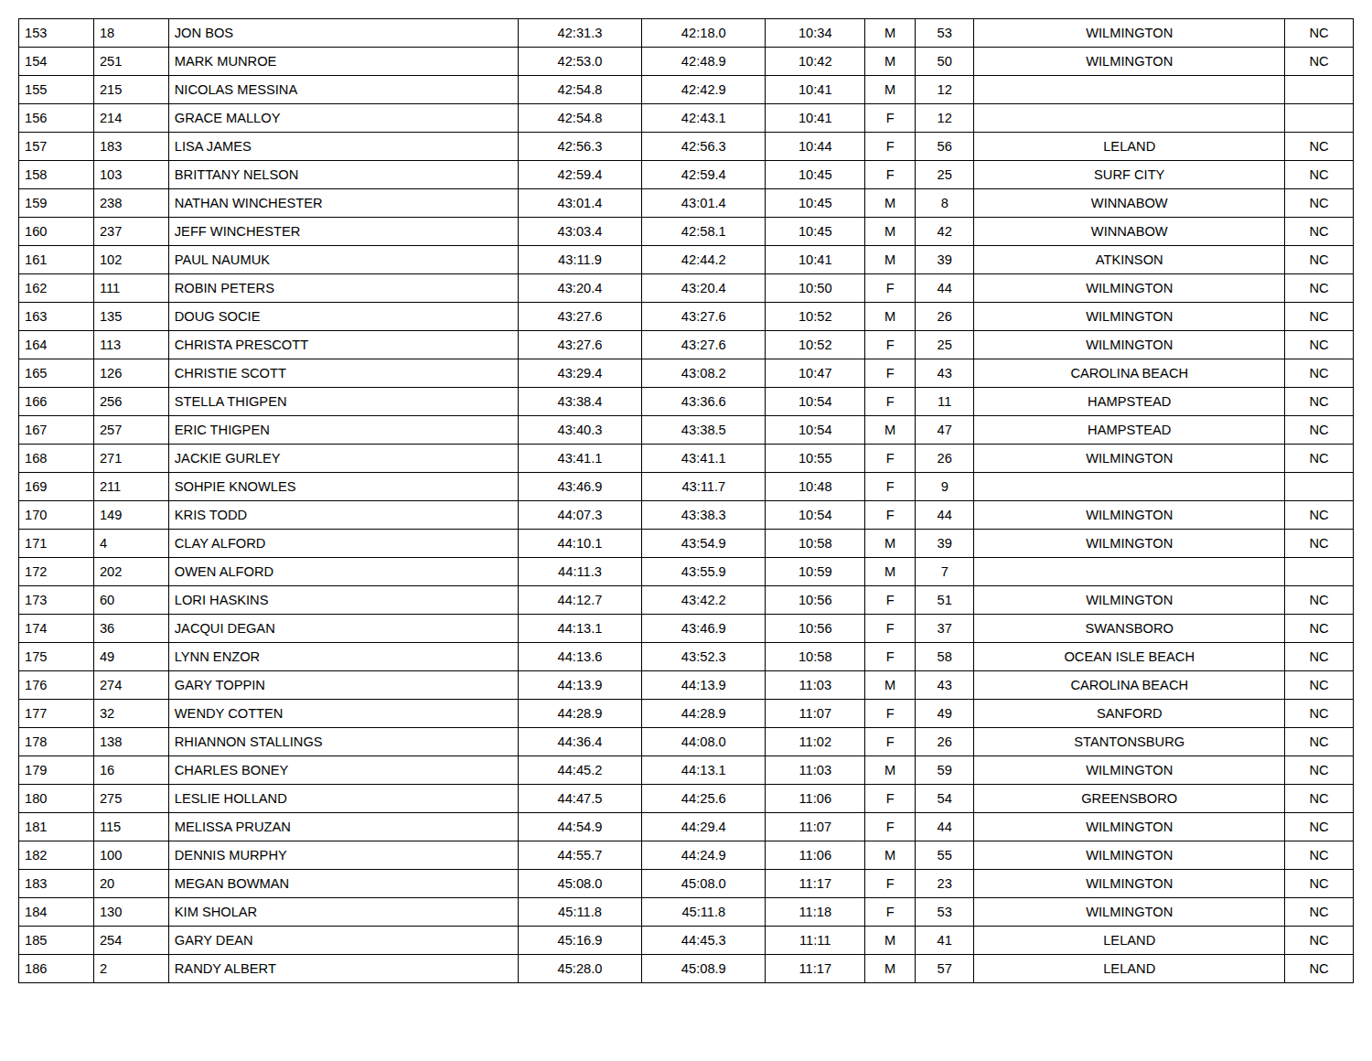| 153 | 18 | JON BOS | 42:31.3 | 42:18.0 | 10:34 | M | 53 | WILMINGTON | NC |
| 154 | 251 | MARK MUNROE | 42:53.0 | 42:48.9 | 10:42 | M | 50 | WILMINGTON | NC |
| 155 | 215 | NICOLAS MESSINA | 42:54.8 | 42:42.9 | 10:41 | M | 12 | | |
| 156 | 214 | GRACE MALLOY | 42:54.8 | 42:43.1 | 10:41 | F | 12 | | |
| 157 | 183 | LISA JAMES | 42:56.3 | 42:56.3 | 10:44 | F | 56 | LELAND | NC |
| 158 | 103 | BRITTANY NELSON | 42:59.4 | 42:59.4 | 10:45 | F | 25 | SURF CITY | NC |
| 159 | 238 | NATHAN WINCHESTER | 43:01.4 | 43:01.4 | 10:45 | M | 8 | WINNABOW | NC |
| 160 | 237 | JEFF WINCHESTER | 43:03.4 | 42:58.1 | 10:45 | M | 42 | WINNABOW | NC |
| 161 | 102 | PAUL NAUMUK | 43:11.9 | 42:44.2 | 10:41 | M | 39 | ATKINSON | NC |
| 162 | 111 | ROBIN PETERS | 43:20.4 | 43:20.4 | 10:50 | F | 44 | WILMINGTON | NC |
| 163 | 135 | DOUG SOCIE | 43:27.6 | 43:27.6 | 10:52 | M | 26 | WILMINGTON | NC |
| 164 | 113 | CHRISTA PRESCOTT | 43:27.6 | 43:27.6 | 10:52 | F | 25 | WILMINGTON | NC |
| 165 | 126 | CHRISTIE SCOTT | 43:29.4 | 43:08.2 | 10:47 | F | 43 | CAROLINA BEACH | NC |
| 166 | 256 | STELLA THIGPEN | 43:38.4 | 43:36.6 | 10:54 | F | 11 | HAMPSTEAD | NC |
| 167 | 257 | ERIC THIGPEN | 43:40.3 | 43:38.5 | 10:54 | M | 47 | HAMPSTEAD | NC |
| 168 | 271 | JACKIE GURLEY | 43:41.1 | 43:41.1 | 10:55 | F | 26 | WILMINGTON | NC |
| 169 | 211 | SOHPIE KNOWLES | 43:46.9 | 43:11.7 | 10:48 | F | 9 | | |
| 170 | 149 | KRIS TODD | 44:07.3 | 43:38.3 | 10:54 | F | 44 | WILMINGTON | NC |
| 171 | 4 | CLAY ALFORD | 44:10.1 | 43:54.9 | 10:58 | M | 39 | WILMINGTON | NC |
| 172 | 202 | OWEN ALFORD | 44:11.3 | 43:55.9 | 10:59 | M | 7 | | |
| 173 | 60 | LORI HASKINS | 44:12.7 | 43:42.2 | 10:56 | F | 51 | WILMINGTON | NC |
| 174 | 36 | JACQUI DEGAN | 44:13.1 | 43:46.9 | 10:56 | F | 37 | SWANSBORO | NC |
| 175 | 49 | LYNN ENZOR | 44:13.6 | 43:52.3 | 10:58 | F | 58 | OCEAN ISLE BEACH | NC |
| 176 | 274 | GARY TOPPIN | 44:13.9 | 44:13.9 | 11:03 | M | 43 | CAROLINA BEACH | NC |
| 177 | 32 | WENDY COTTEN | 44:28.9 | 44:28.9 | 11:07 | F | 49 | SANFORD | NC |
| 178 | 138 | RHIANNON STALLINGS | 44:36.4 | 44:08.0 | 11:02 | F | 26 | STANTONSBURG | NC |
| 179 | 16 | CHARLES BONEY | 44:45.2 | 44:13.1 | 11:03 | M | 59 | WILMINGTON | NC |
| 180 | 275 | LESLIE HOLLAND | 44:47.5 | 44:25.6 | 11:06 | F | 54 | GREENSBORO | NC |
| 181 | 115 | MELISSA PRUZAN | 44:54.9 | 44:29.4 | 11:07 | F | 44 | WILMINGTON | NC |
| 182 | 100 | DENNIS MURPHY | 44:55.7 | 44:24.9 | 11:06 | M | 55 | WILMINGTON | NC |
| 183 | 20 | MEGAN BOWMAN | 45:08.0 | 45:08.0 | 11:17 | F | 23 | WILMINGTON | NC |
| 184 | 130 | KIM SHOLAR | 45:11.8 | 45:11.8 | 11:18 | F | 53 | WILMINGTON | NC |
| 185 | 254 | GARY DEAN | 45:16.9 | 44:45.3 | 11:11 | M | 41 | LELAND | NC |
| 186 | 2 | RANDY ALBERT | 45:28.0 | 45:08.9 | 11:17 | M | 57 | LELAND | NC |